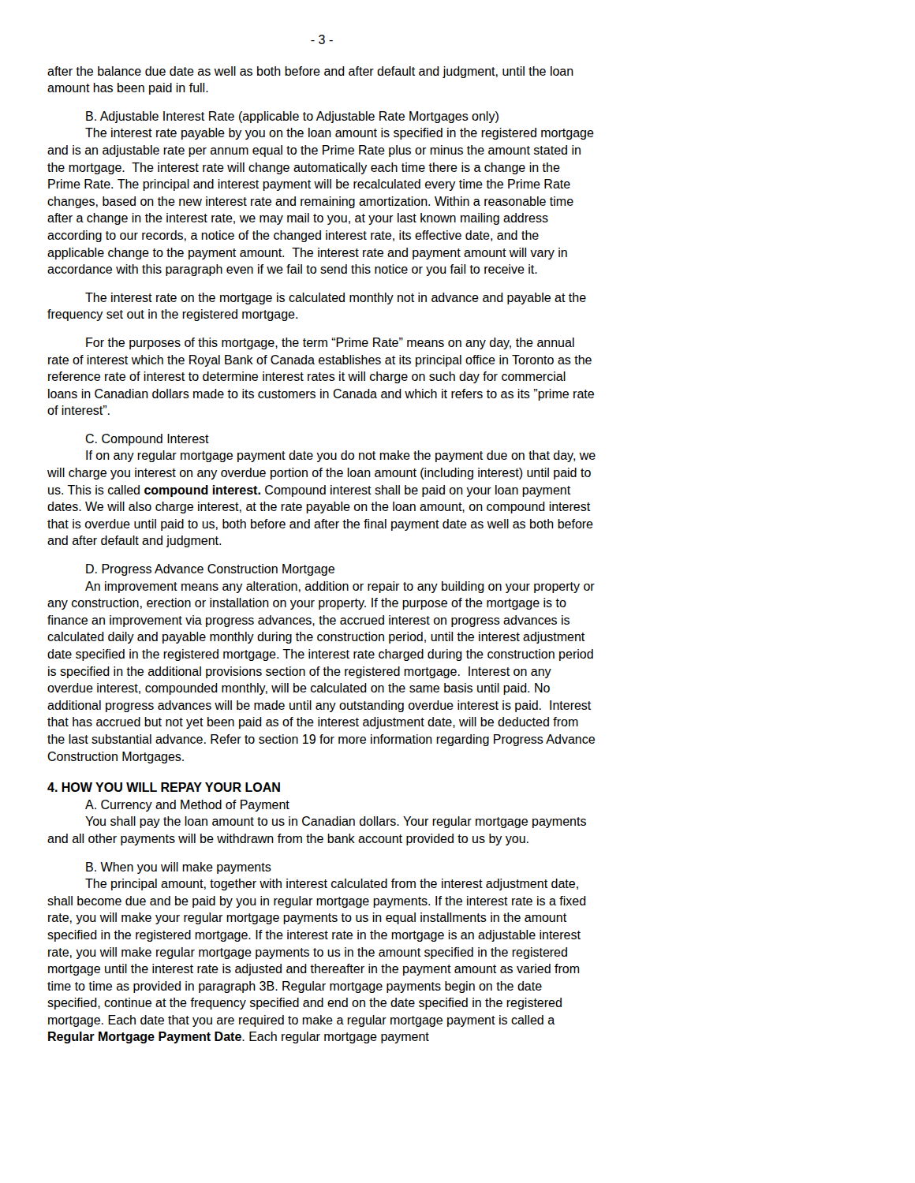- 3 -
after the balance due date as well as both before and after default and judgment, until the loan amount has been paid in full.
B. Adjustable Interest Rate (applicable to Adjustable Rate Mortgages only)
The interest rate payable by you on the loan amount is specified in the registered mortgage and is an adjustable rate per annum equal to the Prime Rate plus or minus the amount stated in the mortgage. The interest rate will change automatically each time there is a change in the Prime Rate. The principal and interest payment will be recalculated every time the Prime Rate changes, based on the new interest rate and remaining amortization. Within a reasonable time after a change in the interest rate, we may mail to you, at your last known mailing address according to our records, a notice of the changed interest rate, its effective date, and the applicable change to the payment amount. The interest rate and payment amount will vary in accordance with this paragraph even if we fail to send this notice or you fail to receive it.
The interest rate on the mortgage is calculated monthly not in advance and payable at the frequency set out in the registered mortgage.
For the purposes of this mortgage, the term “Prime Rate” means on any day, the annual rate of interest which the Royal Bank of Canada establishes at its principal office in Toronto as the reference rate of interest to determine interest rates it will charge on such day for commercial loans in Canadian dollars made to its customers in Canada and which it refers to as its ”prime rate of interest”.
C. Compound Interest
If on any regular mortgage payment date you do not make the payment due on that day, we will charge you interest on any overdue portion of the loan amount (including interest) until paid to us. This is called compound interest. Compound interest shall be paid on your loan payment dates. We will also charge interest, at the rate payable on the loan amount, on compound interest that is overdue until paid to us, both before and after the final payment date as well as both before and after default and judgment.
D. Progress Advance Construction Mortgage
An improvement means any alteration, addition or repair to any building on your property or any construction, erection or installation on your property. If the purpose of the mortgage is to finance an improvement via progress advances, the accrued interest on progress advances is calculated daily and payable monthly during the construction period, until the interest adjustment date specified in the registered mortgage. The interest rate charged during the construction period is specified in the additional provisions section of the registered mortgage. Interest on any overdue interest, compounded monthly, will be calculated on the same basis until paid. No additional progress advances will be made until any outstanding overdue interest is paid. Interest that has accrued but not yet been paid as of the interest adjustment date, will be deducted from the last substantial advance. Refer to section 19 for more information regarding Progress Advance Construction Mortgages.
4. HOW YOU WILL REPAY YOUR LOAN
A. Currency and Method of Payment
You shall pay the loan amount to us in Canadian dollars. Your regular mortgage payments and all other payments will be withdrawn from the bank account provided to us by you.
B. When you will make payments
The principal amount, together with interest calculated from the interest adjustment date, shall become due and be paid by you in regular mortgage payments. If the interest rate is a fixed rate, you will make your regular mortgage payments to us in equal installments in the amount specified in the registered mortgage. If the interest rate in the mortgage is an adjustable interest rate, you will make regular mortgage payments to us in the amount specified in the registered mortgage until the interest rate is adjusted and thereafter in the payment amount as varied from time to time as provided in paragraph 3B. Regular mortgage payments begin on the date specified, continue at the frequency specified and end on the date specified in the registered mortgage. Each date that you are required to make a regular mortgage payment is called a Regular Mortgage Payment Date. Each regular mortgage payment